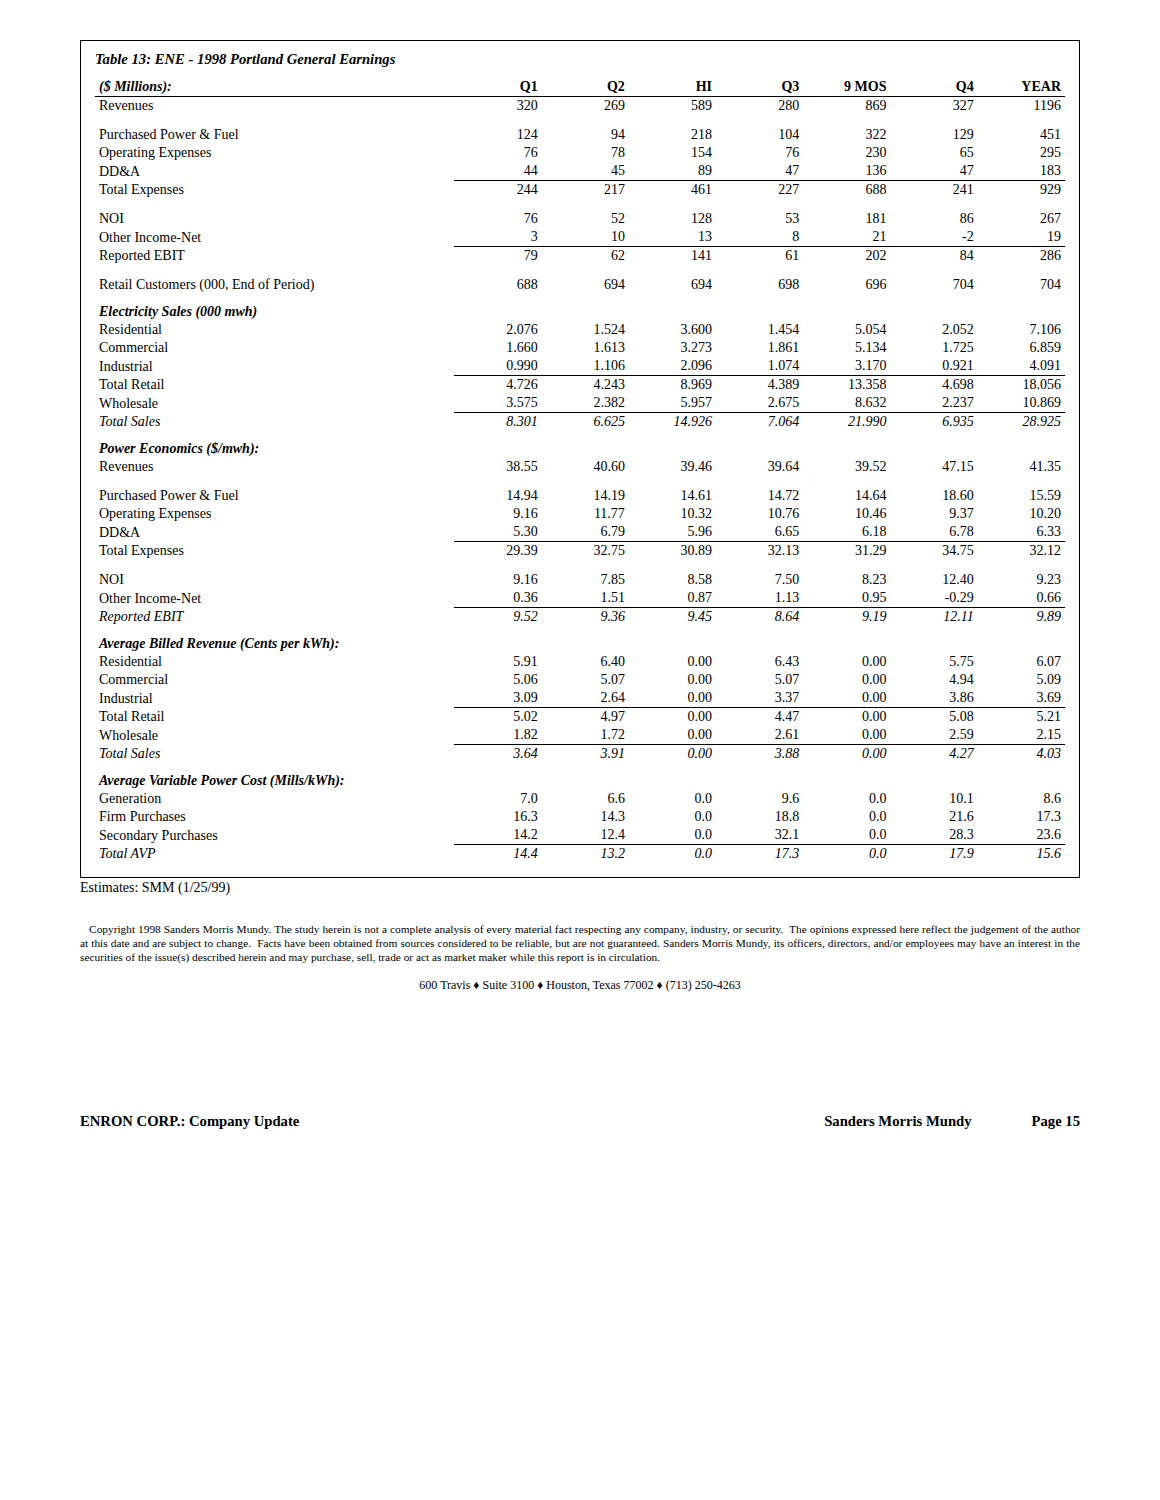Table 13: ENE - 1998 Portland General Earnings
| ($ Millions): | Q1 | Q2 | HI | Q3 | 9 MOS | Q4 | YEAR |
| --- | --- | --- | --- | --- | --- | --- | --- |
| Revenues | 320 | 269 | 589 | 280 | 869 | 327 | 1196 |
| Purchased Power & Fuel | 124 | 94 | 218 | 104 | 322 | 129 | 451 |
| Operating Expenses | 76 | 78 | 154 | 76 | 230 | 65 | 295 |
| DD&A | 44 | 45 | 89 | 47 | 136 | 47 | 183 |
| Total Expenses | 244 | 217 | 461 | 227 | 688 | 241 | 929 |
| NOI | 76 | 52 | 128 | 53 | 181 | 86 | 267 |
| Other Income-Net | 3 | 10 | 13 | 8 | 21 | -2 | 19 |
| Reported EBIT | 79 | 62 | 141 | 61 | 202 | 84 | 286 |
| Retail Customers (000, End of Period) | 688 | 694 | 694 | 698 | 696 | 704 | 704 |
| Electricity Sales (000 mwh) | | | | | | | |
| Residential | 2.076 | 1.524 | 3.600 | 1.454 | 5.054 | 2.052 | 7.106 |
| Commercial | 1.660 | 1.613 | 3.273 | 1.861 | 5.134 | 1.725 | 6.859 |
| Industrial | 0.990 | 1.106 | 2.096 | 1.074 | 3.170 | 0.921 | 4.091 |
| Total Retail | 4.726 | 4.243 | 8.969 | 4.389 | 13.358 | 4.698 | 18.056 |
| Wholesale | 3.575 | 2.382 | 5.957 | 2.675 | 8.632 | 2.237 | 10.869 |
| Total Sales | 8.301 | 6.625 | 14.926 | 7.064 | 21.990 | 6.935 | 28.925 |
| Power Economics ($/mwh): | | | | | | | |
| Revenues | 38.55 | 40.60 | 39.46 | 39.64 | 39.52 | 47.15 | 41.35 |
| Purchased Power & Fuel | 14.94 | 14.19 | 14.61 | 14.72 | 14.64 | 18.60 | 15.59 |
| Operating Expenses | 9.16 | 11.77 | 10.32 | 10.76 | 10.46 | 9.37 | 10.20 |
| DD&A | 5.30 | 6.79 | 5.96 | 6.65 | 6.18 | 6.78 | 6.33 |
| Total Expenses | 29.39 | 32.75 | 30.89 | 32.13 | 31.29 | 34.75 | 32.12 |
| NOI | 9.16 | 7.85 | 8.58 | 7.50 | 8.23 | 12.40 | 9.23 |
| Other Income-Net | 0.36 | 1.51 | 0.87 | 1.13 | 0.95 | -0.29 | 0.66 |
| Reported EBIT | 9.52 | 9.36 | 9.45 | 8.64 | 9.19 | 12.11 | 9.89 |
| Average Billed Revenue (Cents per kWh): | | | | | | | |
| Residential | 5.91 | 6.40 | 0.00 | 6.43 | 0.00 | 5.75 | 6.07 |
| Commercial | 5.06 | 5.07 | 0.00 | 5.07 | 0.00 | 4.94 | 5.09 |
| Industrial | 3.09 | 2.64 | 0.00 | 3.37 | 0.00 | 3.86 | 3.69 |
| Total Retail | 5.02 | 4.97 | 0.00 | 4.47 | 0.00 | 5.08 | 5.21 |
| Wholesale | 1.82 | 1.72 | 0.00 | 2.61 | 0.00 | 2.59 | 2.15 |
| Total Sales | 3.64 | 3.91 | 0.00 | 3.88 | 0.00 | 4.27 | 4.03 |
| Average Variable Power Cost (Mills/kWh): | | | | | | | |
| Generation | 7.0 | 6.6 | 0.0 | 9.6 | 0.0 | 10.1 | 8.6 |
| Firm Purchases | 16.3 | 14.3 | 0.0 | 18.8 | 0.0 | 21.6 | 17.3 |
| Secondary Purchases | 14.2 | 12.4 | 0.0 | 32.1 | 0.0 | 28.3 | 23.6 |
| Total AVP | 14.4 | 13.2 | 0.0 | 17.3 | 0.0 | 17.9 | 15.6 |
Estimates: SMM (1/25/99)
Copyright 1998 Sanders Morris Mundy. The study herein is not a complete analysis of every material fact respecting any company, industry, or security. The opinions expressed here reflect the judgement of the author at this date and are subject to change. Facts have been obtained from sources considered to be reliable, but are not guaranteed. Sanders Morris Mundy, its officers, directors, and/or employees may have an interest in the securities of the issue(s) described herein and may purchase, sell, trade or act as market maker while this report is in circulation.
600 Travis ♦ Suite 3100 ♦ Houston, Texas 77002 ♦ (713) 250-4263
ENRON CORP.: Company Update
Sanders Morris Mundy
Page 15